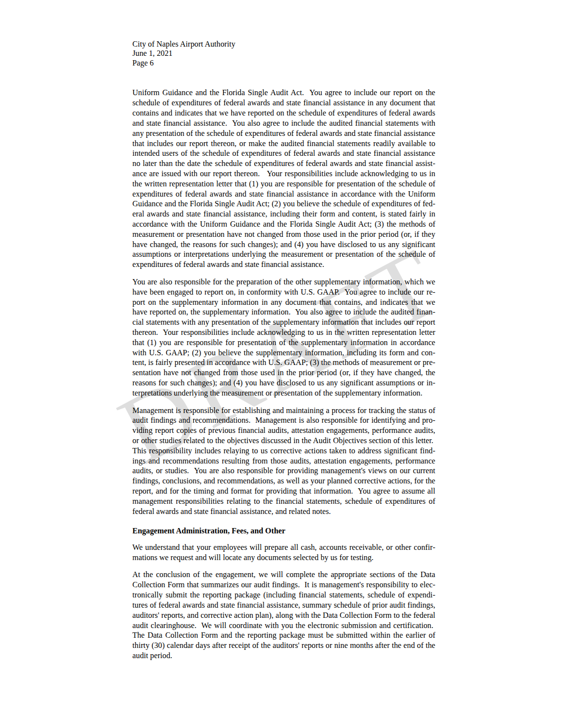DRAFT
City of Naples Airport Authority
June 1, 2021
Page 6
Uniform Guidance and the Florida Single Audit Act. You agree to include our report on the schedule of expenditures of federal awards and state financial assistance in any document that contains and indicates that we have reported on the schedule of expenditures of federal awards and state financial assistance. You also agree to include the audited financial statements with any presentation of the schedule of expenditures of federal awards and state financial assistance that includes our report thereon, or make the audited financial statements readily available to intended users of the schedule of expenditures of federal awards and state financial assistance no later than the date the schedule of expenditures of federal awards and state financial assistance are issued with our report thereon. Your responsibilities include acknowledging to us in the written representation letter that (1) you are responsible for presentation of the schedule of expenditures of federal awards and state financial assistance in accordance with the Uniform Guidance and the Florida Single Audit Act; (2) you believe the schedule of expenditures of federal awards and state financial assistance, including their form and content, is stated fairly in accordance with the Uniform Guidance and the Florida Single Audit Act; (3) the methods of measurement or presentation have not changed from those used in the prior period (or, if they have changed, the reasons for such changes); and (4) you have disclosed to us any significant assumptions or interpretations underlying the measurement or presentation of the schedule of expenditures of federal awards and state financial assistance.
You are also responsible for the preparation of the other supplementary information, which we have been engaged to report on, in conformity with U.S. GAAP. You agree to include our report on the supplementary information in any document that contains, and indicates that we have reported on, the supplementary information. You also agree to include the audited financial statements with any presentation of the supplementary information that includes our report thereon. Your responsibilities include acknowledging to us in the written representation letter that (1) you are responsible for presentation of the supplementary information in accordance with U.S. GAAP; (2) you believe the supplementary information, including its form and content, is fairly presented in accordance with U.S. GAAP; (3) the methods of measurement or presentation have not changed from those used in the prior period (or, if they have changed, the reasons for such changes); and (4) you have disclosed to us any significant assumptions or interpretations underlying the measurement or presentation of the supplementary information.
Management is responsible for establishing and maintaining a process for tracking the status of audit findings and recommendations. Management is also responsible for identifying and providing report copies of previous financial audits, attestation engagements, performance audits, or other studies related to the objectives discussed in the Audit Objectives section of this letter. This responsibility includes relaying to us corrective actions taken to address significant findings and recommendations resulting from those audits, attestation engagements, performance audits, or studies. You are also responsible for providing management's views on our current findings, conclusions, and recommendations, as well as your planned corrective actions, for the report, and for the timing and format for providing that information. You agree to assume all management responsibilities relating to the financial statements, schedule of expenditures of federal awards and state financial assistance, and related notes.
Engagement Administration, Fees, and Other
We understand that your employees will prepare all cash, accounts receivable, or other confirmations we request and will locate any documents selected by us for testing.
At the conclusion of the engagement, we will complete the appropriate sections of the Data Collection Form that summarizes our audit findings. It is management's responsibility to electronically submit the reporting package (including financial statements, schedule of expenditures of federal awards and state financial assistance, summary schedule of prior audit findings, auditors' reports, and corrective action plan), along with the Data Collection Form to the federal audit clearinghouse. We will coordinate with you the electronic submission and certification. The Data Collection Form and the reporting package must be submitted within the earlier of thirty (30) calendar days after receipt of the auditors' reports or nine months after the end of the audit period.